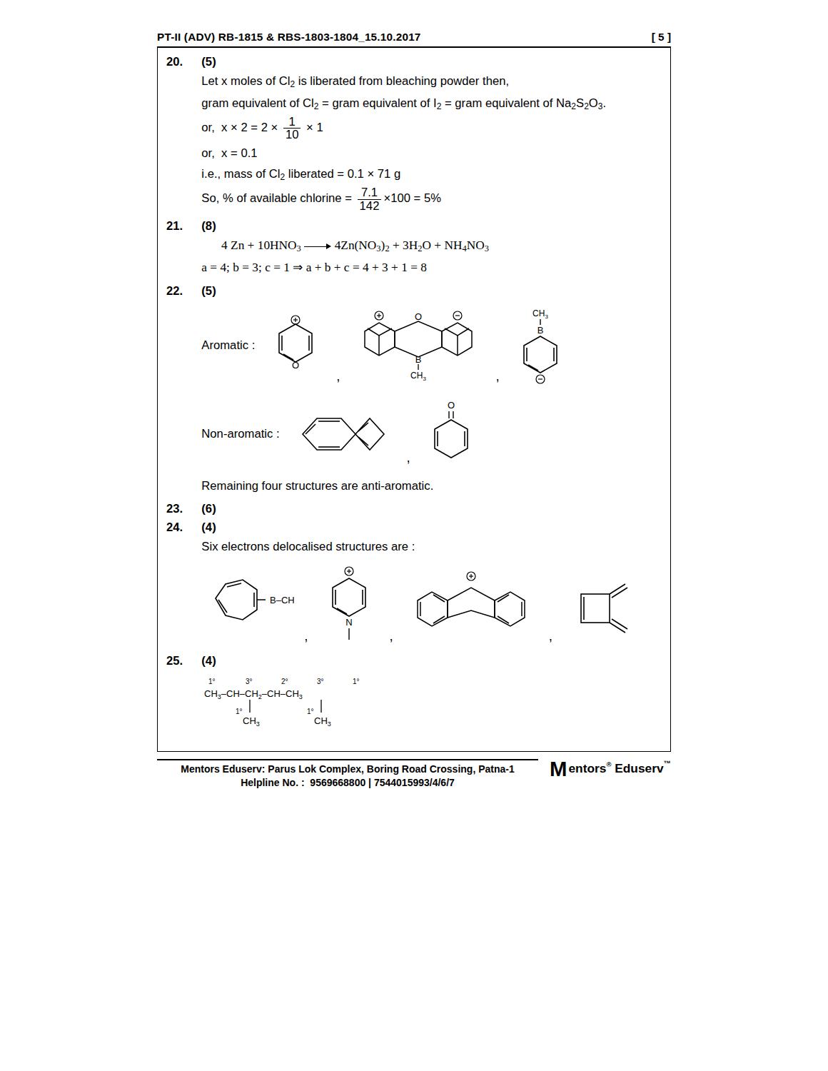PT-II (ADV) RB-1815 & RBS-1803-1804_15.10.2017
[ 5 ]
20.
(5)
Let x moles of Cl2 is liberated from bleaching powder then,
gram equivalent of Cl2 = gram equivalent of I2 = gram equivalent of Na2S2O3.
or, x × 2 = 2 × 110 × 1
or, x = 0.1
i.e., mass of Cl2 liberated = 0.1 × 71 g
So, % of available chlorine = 7.1142×100 = 5%
21.
(8)
4 Zn + 10HNO3 4Zn(NO3)2 + 3H2O + NH4NO3
a = 4; b = 3; c = 1 ⇒ a + b + c = 4 + 3 + 1 = 8
22.
(5)
Aromatic :
O
,
O B CH3
,
CH3 B
Non-aromatic :
,
O
Remaining four structures are anti-aromatic.
23.
(6)
24.
(4)
Six electrons delocalised structures are :
B–CH3
,
N
,
,
25.
(4)
1° 3° 2° 3° 1° CH3–CH–CH2–CH–CH3 1° 1° CH3 CH3
Mentors Eduserv: Parus Lok Complex, Boring Road Crossing, Patna-1
Helpline No. : 9569668800 | 7544015993/4/6/7
Mentors® Eduserv™